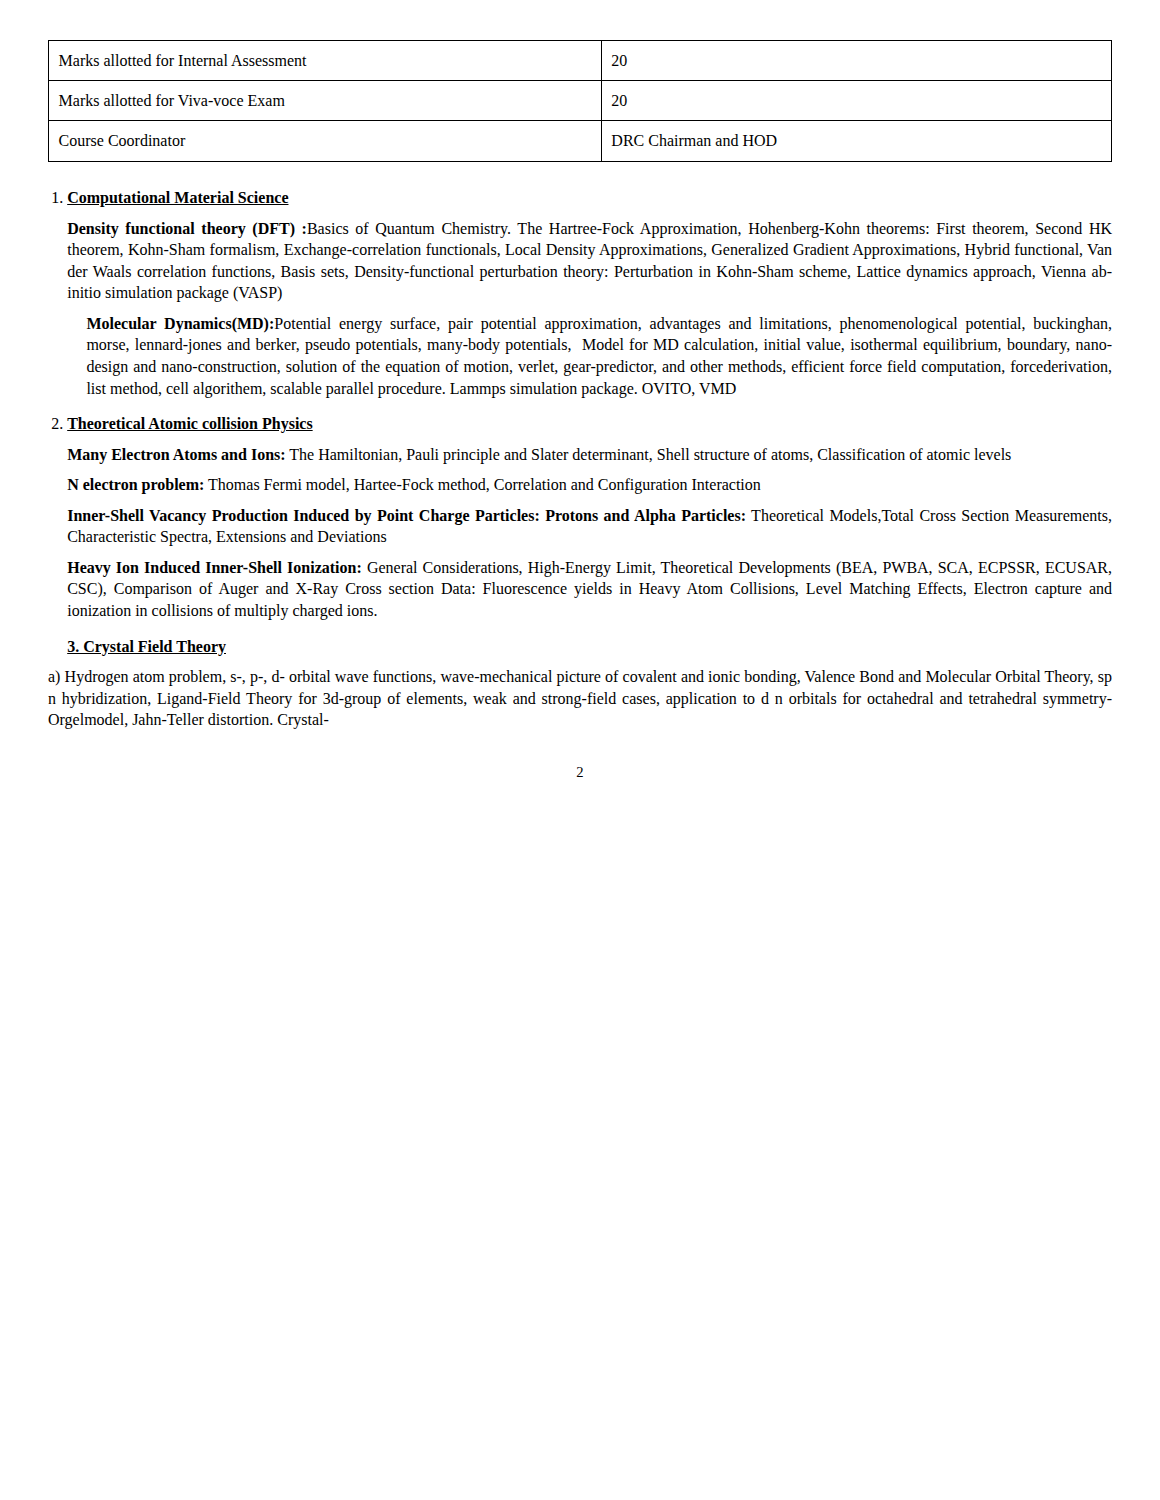| Marks allotted for Internal Assessment | 20 |
| Marks allotted for Viva-voce Exam | 20 |
| Course Coordinator | DRC Chairman and HOD |
Computational Material Science
Density functional theory (DFT) : Basics of Quantum Chemistry. The Hartree-Fock Approximation, Hohenberg-Kohn theorems: First theorem, Second HK theorem, Kohn-Sham formalism, Exchange-correlation functionals, Local Density Approximations, Generalized Gradient Approximations, Hybrid functional, Van der Waals correlation functions, Basis sets, Density-functional perturbation theory: Perturbation in Kohn-Sham scheme, Lattice dynamics approach, Vienna ab-initio simulation package (VASP)
Molecular Dynamics(MD): Potential energy surface, pair potential approximation, advantages and limitations, phenomenological potential, buckinghan, morse, lennard-jones and berker, pseudo potentials, many-body potentials, Model for MD calculation, initial value, isothermal equilibrium, boundary, nano-design and nano-construction, solution of the equation of motion, verlet, gear-predictor, and other methods, efficient force field computation, forcederivation, list method, cell algorithem, scalable parallel procedure. Lammps simulation package. OVITO, VMD
Theoretical Atomic collision Physics
Many Electron Atoms and Ions: The Hamiltonian, Pauli principle and Slater determinant, Shell structure of atoms, Classification of atomic levels
N electron problem: Thomas Fermi model, Hartee-Fock method, Correlation and Configuration Interaction
Inner-Shell Vacancy Production Induced by Point Charge Particles: Protons and Alpha Particles: Theoretical Models,Total Cross Section Measurements, Characteristic Spectra, Extensions and Deviations
Heavy Ion Induced Inner-Shell Ionization: General Considerations, High-Energy Limit, Theoretical Developments (BEA, PWBA, SCA, ECPSSR, ECUSAR, CSC), Comparison of Auger and X-Ray Cross section Data: Fluorescence yields in Heavy Atom Collisions, Level Matching Effects, Electron capture and ionization in collisions of multiply charged ions.
3. Crystal Field Theory
a) Hydrogen atom problem, s-, p-, d- orbital wave functions, wave-mechanical picture of covalent and ionic bonding, Valence Bond and Molecular Orbital Theory, sp n hybridization, Ligand-Field Theory for 3d-group of elements, weak and strong-field cases, application to d n orbitals for octahedral and tetrahedral symmetry- Orgelmodel, Jahn-Teller distortion. Crystal-
2